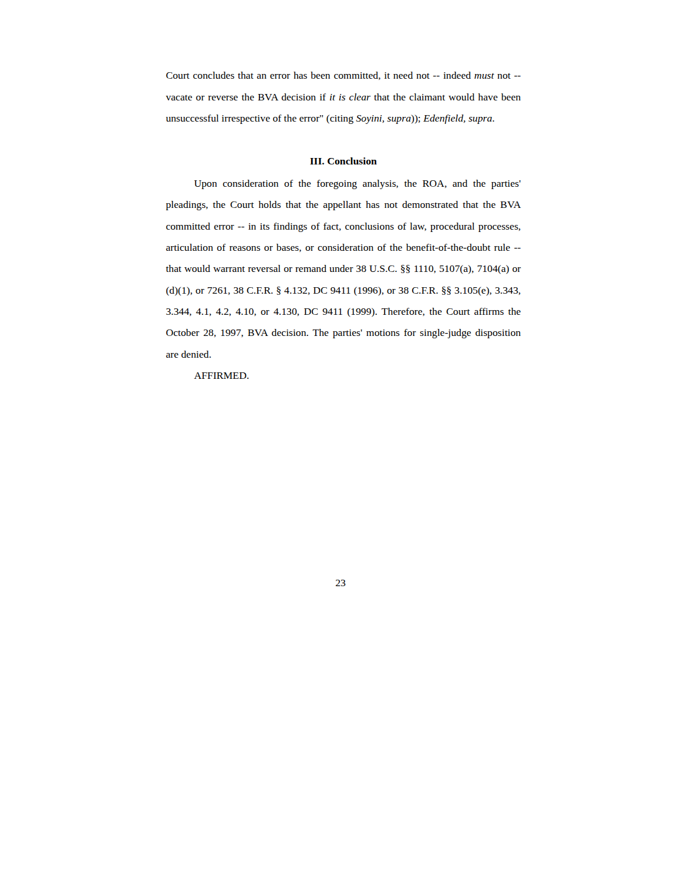Court concludes that an error has been committed, it need not -- indeed must not -- vacate or reverse the BVA decision if it is clear that the claimant would have been unsuccessful irrespective of the error" (citing Soyini, supra)); Edenfield, supra.
III. Conclusion
Upon consideration of the foregoing analysis, the ROA, and the parties' pleadings, the Court holds that the appellant has not demonstrated that the BVA committed error -- in its findings of fact, conclusions of law, procedural processes, articulation of reasons or bases, or consideration of the benefit-of-the-doubt rule -- that would warrant reversal or remand under 38 U.S.C. §§ 1110, 5107(a), 7104(a) or (d)(1), or 7261, 38 C.F.R. § 4.132, DC 9411 (1996), or 38 C.F.R. §§ 3.105(e), 3.343, 3.344, 4.1, 4.2, 4.10, or 4.130, DC 9411 (1999). Therefore, the Court affirms the October 28, 1997, BVA decision. The parties' motions for single-judge disposition are denied.
AFFIRMED.
23